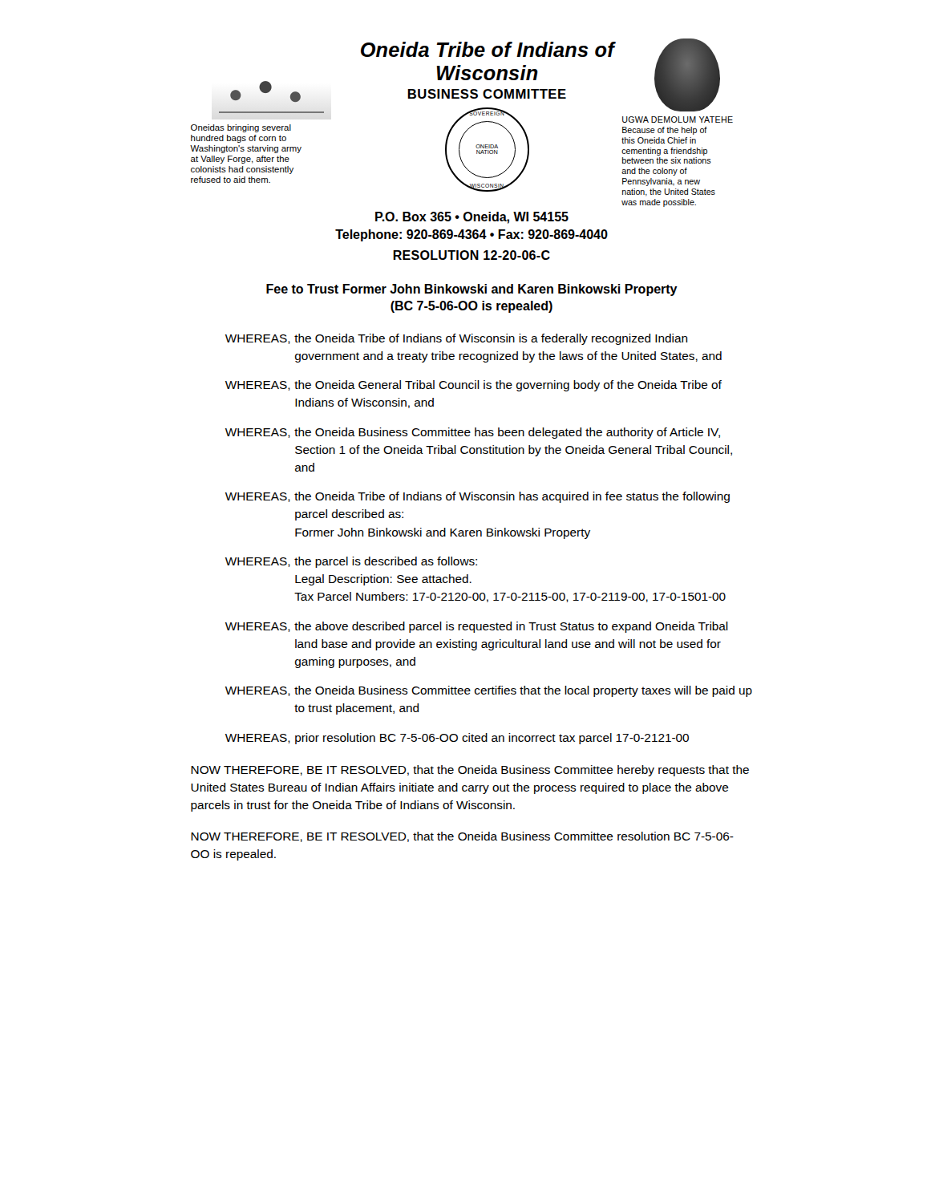Oneidas bringing several
hundred bags of corn to
Washington's starving army
at Valley Forge, after the
colonists had consistently
refused to aid them.
Oneida Tribe of Indians of Wisconsin
BUSINESS COMMITTEE
SOVEREIGN
ONEIDA
NATION
WISCONSIN
UGWA DEMOLUM YATEHE
Because of the help of
this Oneida Chief in
cementing a friendship
between the six nations
and the colony of
Pennsylvania, a new
nation, the United States
was made possible.
P.O. Box 365 • Oneida, WI 54155
Telephone: 920-869-4364 • Fax: 920-869-4040
RESOLUTION 12-20-06-C
Fee to Trust Former John Binkowski and Karen Binkowski Property (BC 7-5-06-OO is repealed)
WHEREAS,
the Oneida Tribe of Indians of Wisconsin is a federally recognized Indian government and a treaty tribe recognized by the laws of the United States, and
WHEREAS,
the Oneida General Tribal Council is the governing body of the Oneida Tribe of Indians of Wisconsin, and
WHEREAS,
the Oneida Business Committee has been delegated the authority of Article IV, Section 1 of the Oneida Tribal Constitution by the Oneida General Tribal Council, and
WHEREAS,
the Oneida Tribe of Indians of Wisconsin has acquired in fee status the following parcel described as:
Former John Binkowski and Karen Binkowski Property
WHEREAS,
the parcel is described as follows:
Legal Description: See attached.
Tax Parcel Numbers: 17-0-2120-00, 17-0-2115-00, 17-0-2119-00, 17-0-1501-00
WHEREAS,
the above described parcel is requested in Trust Status to expand Oneida Tribal land base and provide an existing agricultural land use and will not be used for gaming purposes, and
WHEREAS,
the Oneida Business Committee certifies that the local property taxes will be paid up to trust placement, and
WHEREAS,
prior resolution BC 7-5-06-OO cited an incorrect tax parcel 17-0-2121-00
NOW THEREFORE, BE IT RESOLVED, that the Oneida Business Committee hereby requests that the United States Bureau of Indian Affairs initiate and carry out the process required to place the above parcels in trust for the Oneida Tribe of Indians of Wisconsin.
NOW THEREFORE, BE IT RESOLVED, that the Oneida Business Committee resolution BC 7-5-06-OO is repealed.